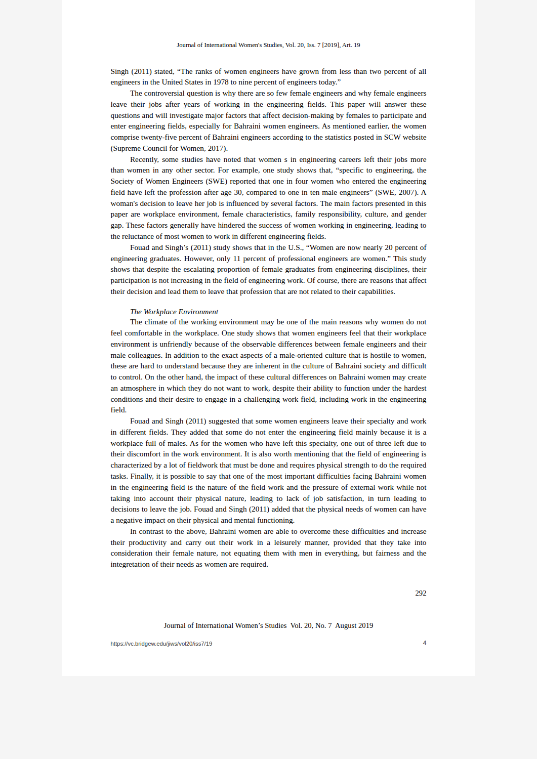Journal of International Women's Studies, Vol. 20, Iss. 7 [2019], Art. 19
Singh (2011) stated, “The ranks of women engineers have grown from less than two percent of all engineers in the United States in 1978 to nine percent of engineers today.”
The controversial question is why there are so few female engineers and why female engineers leave their jobs after years of working in the engineering fields. This paper will answer these questions and will investigate major factors that affect decision-making by females to participate and enter engineering fields, especially for Bahraini women engineers. As mentioned earlier, the women comprise twenty-five percent of Bahraini engineers according to the statistics posted in SCW website (Supreme Council for Women, 2017).
Recently, some studies have noted that women s in engineering careers left their jobs more than women in any other sector. For example, one study shows that, “specific to engineering, the Society of Women Engineers (SWE) reported that one in four women who entered the engineering field have left the profession after age 30, compared to one in ten male engineers” (SWE, 2007). A woman's decision to leave her job is influenced by several factors. The main factors presented in this paper are workplace environment, female characteristics, family responsibility, culture, and gender gap. These factors generally have hindered the success of women working in engineering, leading to the reluctance of most women to work in different engineering fields.
Fouad and Singh’s (2011) study shows that in the U.S., “Women are now nearly 20 percent of engineering graduates. However, only 11 percent of professional engineers are women.” This study shows that despite the escalating proportion of female graduates from engineering disciplines, their participation is not increasing in the field of engineering work. Of course, there are reasons that affect their decision and lead them to leave that profession that are not related to their capabilities.
The Workplace Environment
The climate of the working environment may be one of the main reasons why women do not feel comfortable in the workplace. One study shows that women engineers feel that their workplace environment is unfriendly because of the observable differences between female engineers and their male colleagues. In addition to the exact aspects of a male-oriented culture that is hostile to women, these are hard to understand because they are inherent in the culture of Bahraini society and difficult to control. On the other hand, the impact of these cultural differences on Bahraini women may create an atmosphere in which they do not want to work, despite their ability to function under the hardest conditions and their desire to engage in a challenging work field, including work in the engineering field.
Fouad and Singh (2011) suggested that some women engineers leave their specialty and work in different fields. They added that some do not enter the engineering field mainly because it is a workplace full of males. As for the women who have left this specialty, one out of three left due to their discomfort in the work environment. It is also worth mentioning that the field of engineering is characterized by a lot of fieldwork that must be done and requires physical strength to do the required tasks. Finally, it is possible to say that one of the most important difficulties facing Bahraini women in the engineering field is the nature of the field work and the pressure of external work while not taking into account their physical nature, leading to lack of job satisfaction, in turn leading to decisions to leave the job. Fouad and Singh (2011) added that the physical needs of women can have a negative impact on their physical and mental functioning.
In contrast to the above, Bahraini women are able to overcome these difficulties and increase their productivity and carry out their work in a leisurely manner, provided that they take into consideration their female nature, not equating them with men in everything, but fairness and the integretation of their needs as women are required.
292
Journal of International Women’s Studies Vol. 20, No. 7 August 2019
https://vc.bridgew.edu/jiws/vol20/iss7/19 4